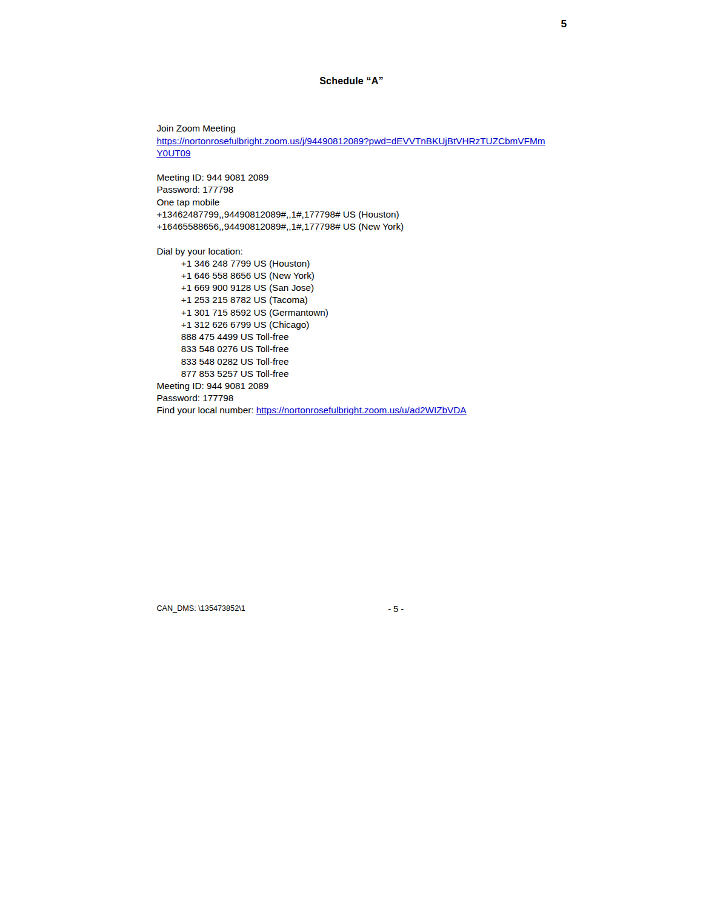5
Schedule “A”
Join Zoom Meeting
https://nortonrosefulbright.zoom.us/j/94490812089?pwd=dEVVTnBKUjBtVHRzTUZCbmVFMmY0UT09
Meeting ID: 944 9081 2089
Password: 177798
One tap mobile
+13462487799,,94490812089#,,1#,177798# US (Houston)
+16465588656,,94490812089#,,1#,177798# US (New York)
Dial by your location:
+1 346 248 7799 US (Houston)
+1 646 558 8656 US (New York)
+1 669 900 9128 US (San Jose)
+1 253 215 8782 US (Tacoma)
+1 301 715 8592 US (Germantown)
+1 312 626 6799 US (Chicago)
888 475 4499 US Toll-free
833 548 0276 US Toll-free
833 548 0282 US Toll-free
877 853 5257 US Toll-free
Meeting ID: 944 9081 2089
Password: 177798
Find your local number: https://nortonrosefulbright.zoom.us/u/ad2WIZbVDA
CAN_DMS: \135473852\1
- 5 -